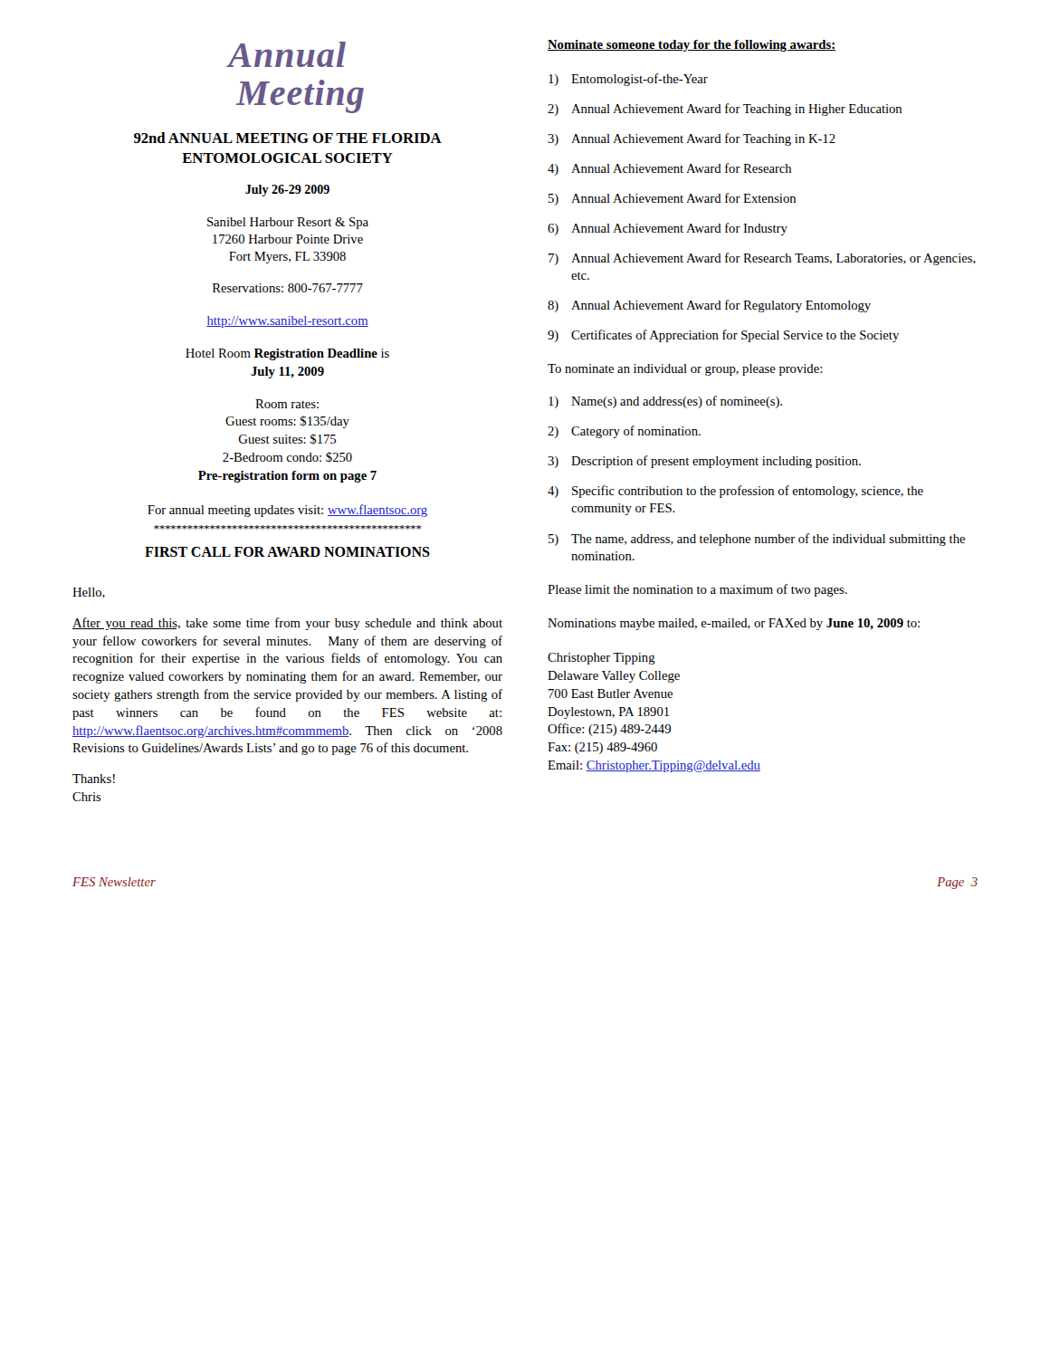Annual
Meeting
92nd ANNUAL MEETING OF THE FLORIDA
ENTOMOLOGICAL SOCIETY
July 26-29 2009
Sanibel Harbour Resort & Spa
17260 Harbour Pointe Drive
Fort Myers, FL 33908
Reservations: 800-767-7777
http://www.sanibel-resort.com
Hotel Room Registration Deadline is
July 11, 2009
Room rates:
Guest rooms: $135/day
Guest suites: $175
2-Bedroom condo: $250
Pre-registration form on page 7
For annual meeting updates visit: www.flaentsoc.org
************************************************
FIRST CALL FOR AWARD NOMINATIONS
Hello,
After you read this, take some time from your busy schedule and think about your fellow coworkers for several minutes. Many of them are deserving of recognition for their expertise in the various fields of entomology. You can recognize valued coworkers by nominating them for an award. Remember, our society gathers strength from the service provided by our members. A listing of past winners can be found on the FES website at: http://www.flaentsoc.org/archives.htm#commmemb. Then click on ‘2008 Revisions to Guidelines/Awards Lists’ and go to page 76 of this document.
Thanks!
Chris
Nominate someone today for the following awards:
1) Entomologist-of-the-Year
2) Annual Achievement Award for Teaching in Higher Education
3) Annual Achievement Award for Teaching in K-12
4) Annual Achievement Award for Research
5) Annual Achievement Award for Extension
6) Annual Achievement Award for Industry
7) Annual Achievement Award for Research Teams, Laboratories, or Agencies, etc.
8) Annual Achievement Award for Regulatory Entomology
9) Certificates of Appreciation for Special Service to the Society
To nominate an individual or group, please provide:
1) Name(s) and address(es) of nominee(s).
2) Category of nomination.
3) Description of present employment including position.
4) Specific contribution to the profession of entomology, science, the community or FES.
5) The name, address, and telephone number of the individual submitting the nomination.
Please limit the nomination to a maximum of two pages.
Nominations maybe mailed, e-mailed, or FAXed by June 10, 2009 to:
Christopher Tipping
Delaware Valley College
700 East Butler Avenue
Doylestown, PA 18901
Office: (215) 489-2449
Fax: (215) 489-4960
Email: Christopher.Tipping@delval.edu
FES Newsletter
Page 3